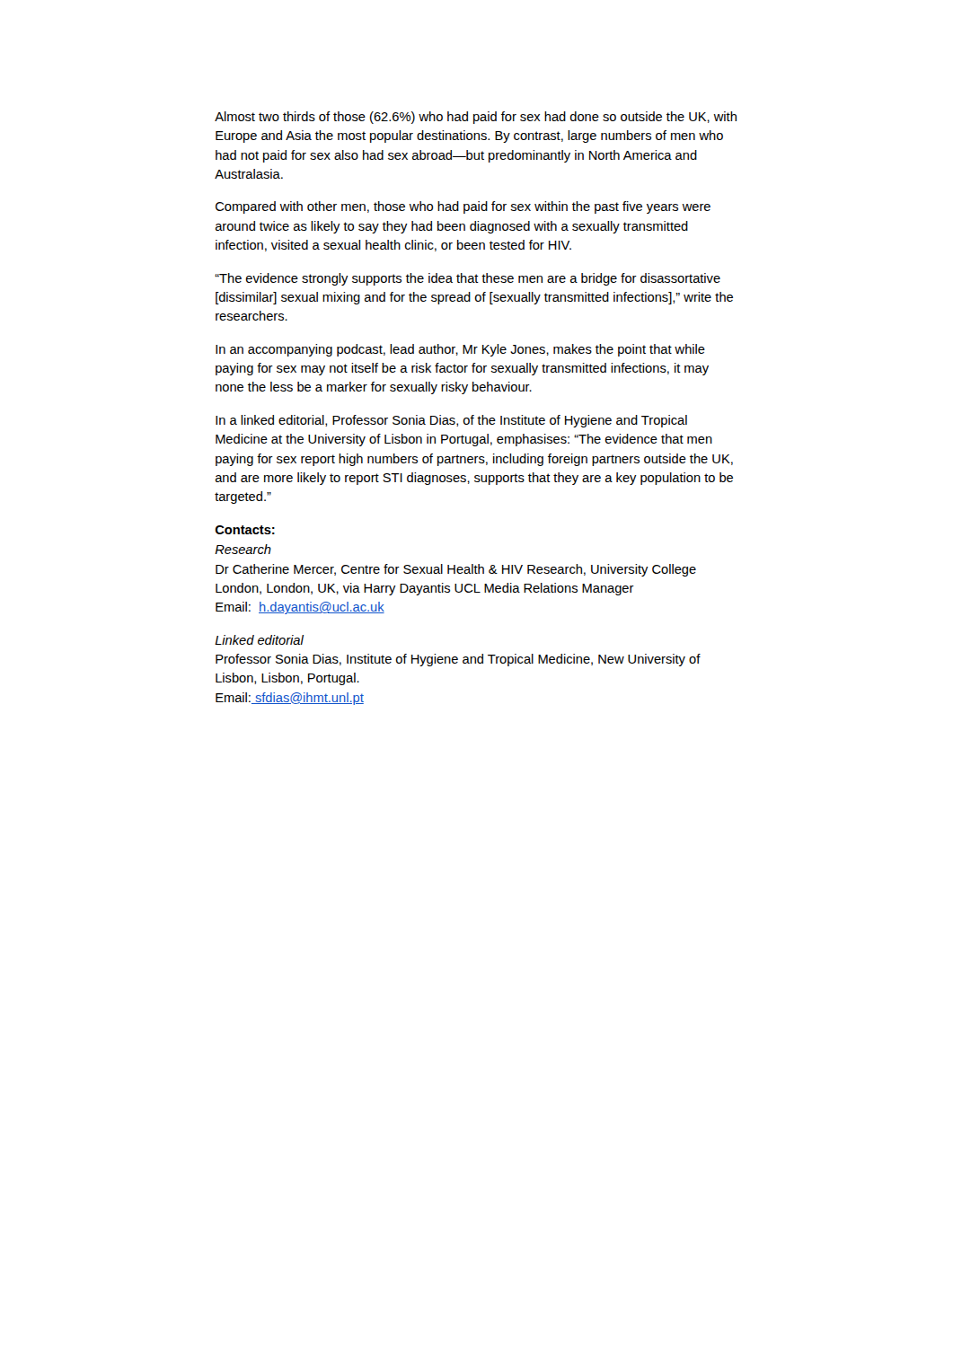Almost two thirds of those (62.6%) who had paid for sex had done so outside the UK, with Europe and Asia the most popular destinations. By contrast, large numbers of men who had not paid for sex also had sex abroad—but predominantly in North America and Australasia.
Compared with other men, those who had paid for sex within the past five years were around twice as likely to say they had been diagnosed with a sexually transmitted infection, visited a sexual health clinic, or been tested for HIV.
“The evidence strongly supports the idea that these men are a bridge for disassortative [dissimilar] sexual mixing and for the spread of [sexually transmitted infections],” write the researchers.
In an accompanying podcast, lead author, Mr Kyle Jones, makes the point that while paying for sex may not itself be a risk factor for sexually transmitted infections, it may none the less be a marker for sexually risky behaviour.
In a linked editorial, Professor Sonia Dias, of the Institute of Hygiene and Tropical Medicine at the University of Lisbon in Portugal, emphasises: “The evidence that men paying for sex report high numbers of partners, including foreign partners outside the UK, and are more likely to report STI diagnoses, supports that they are a key population to be targeted.”
Contacts:
Research
Dr Catherine Mercer, Centre for Sexual Health & HIV Research, University College London, London, UK, via Harry Dayantis UCL Media Relations Manager
Email: h.dayantis@ucl.ac.uk
Linked editorial
Professor Sonia Dias, Institute of Hygiene and Tropical Medicine, New University of Lisbon, Lisbon, Portugal.
Email: sfdias@ihmt.unl.pt